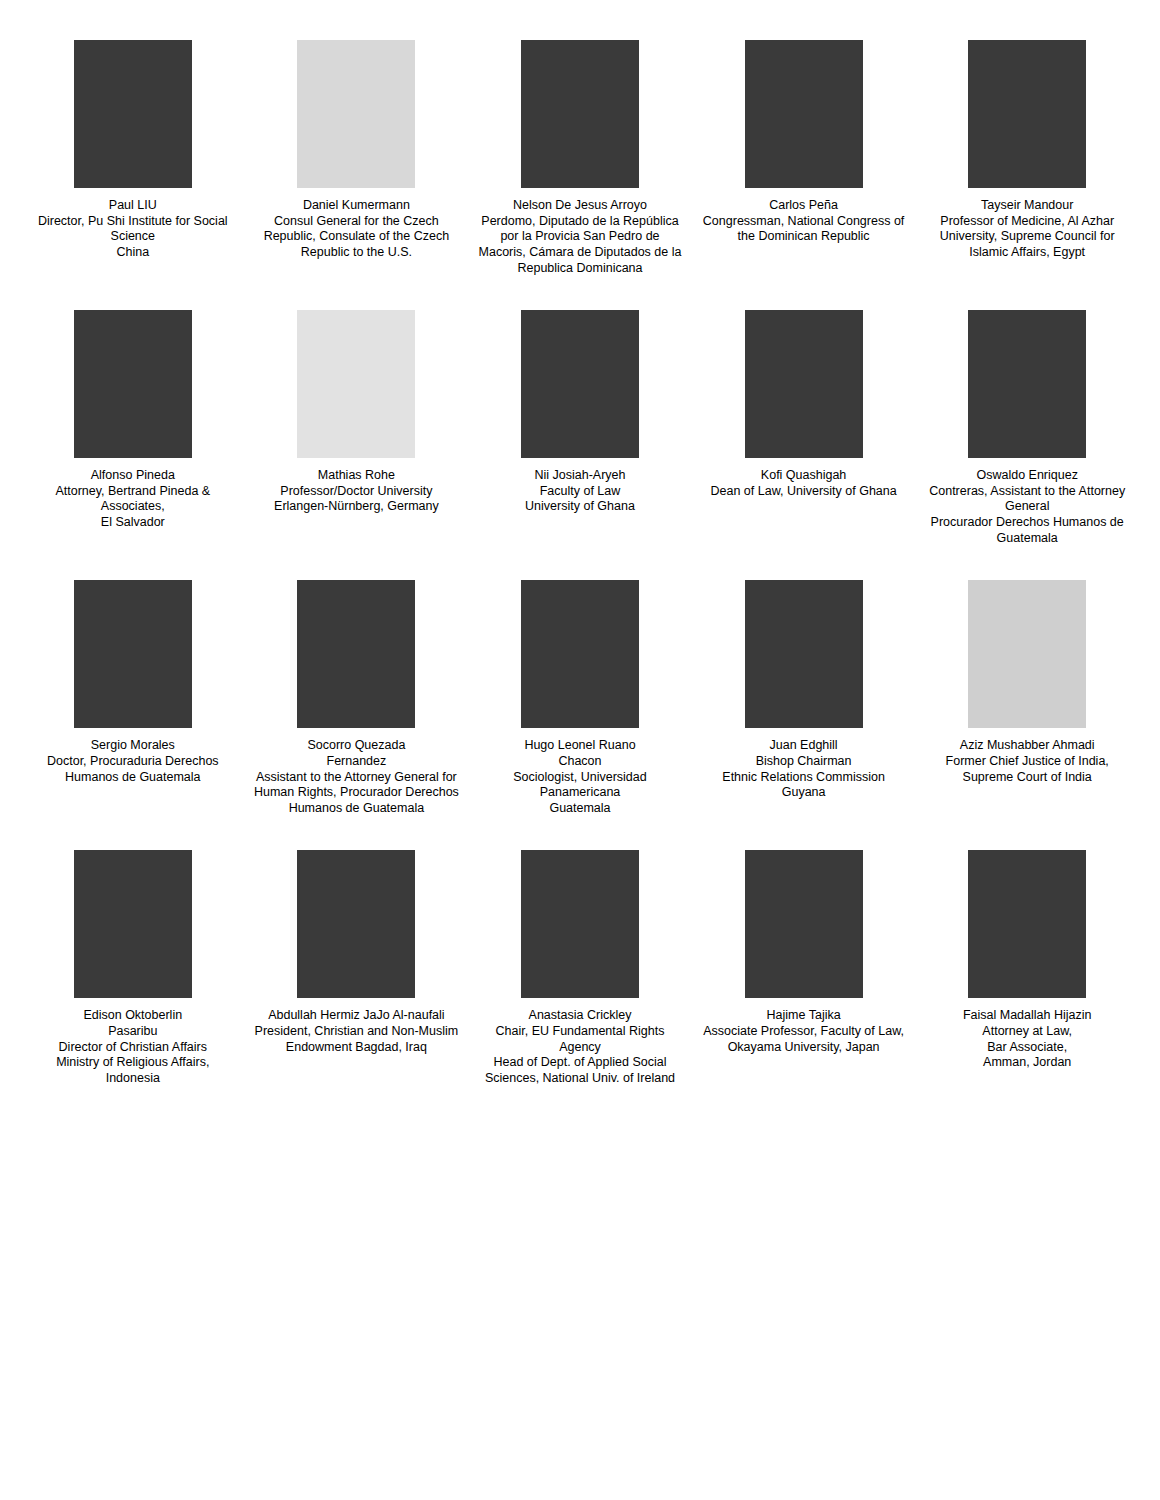Paul LIU Director, Pu Shi Institute for Social Science
China
Daniel Kumermann Consul General for the Czech Republic, Consulate of the Czech Republic to the U.S.
Nelson De Jesus Arroyo Perdomo, Diputado de la República por la Provicia San Pedro de Macoris, Cámara de Diputados de la Republica Dominicana
Carlos Peña Congressman, National Congress of the Dominican Republic
Tayseir Mandour Professor of Medicine, Al Azhar University, Supreme Council for Islamic Affairs, Egypt
Alfonso Pineda Attorney, Bertrand Pineda & Associates,
El Salvador
Mathias Rohe Professor/Doctor University Erlangen-Nürnberg, Germany
Nii Josiah-Aryeh Faculty of Law
University of Ghana
Kofi Quashigah Dean of Law, University of Ghana
Oswaldo Enriquez Contreras, Assistant to the Attorney General
Procurador Derechos Humanos de Guatemala
Sergio Morales Doctor, Procuraduria Derechos Humanos de Guatemala
Socorro Quezada Fernandez
Assistant to the Attorney General for Human Rights, Procurador Derechos Humanos de Guatemala
Hugo Leonel Ruano Chacon
Sociologist, Universidad Panamericana
Guatemala
Juan Edghill Bishop Chairman
Ethnic Relations Commission
Guyana
Aziz Mushabber Ahmadi Former Chief Justice of India, Supreme Court of India
Edison Oktoberlin Pasaribu
Director of Christian Affairs
Ministry of Religious Affairs, Indonesia
Abdullah Hermiz JaJo Al-naufali President, Christian and Non-Muslim Endowment Bagdad, Iraq
Anastasia Crickley Chair, EU Fundamental Rights Agency
Head of Dept. of Applied Social Sciences, National Univ. of Ireland
Hajime Tajika Associate Professor, Faculty of Law, Okayama University, Japan
Faisal Madallah Hijazin Attorney at Law,
Bar Associate,
Amman, Jordan